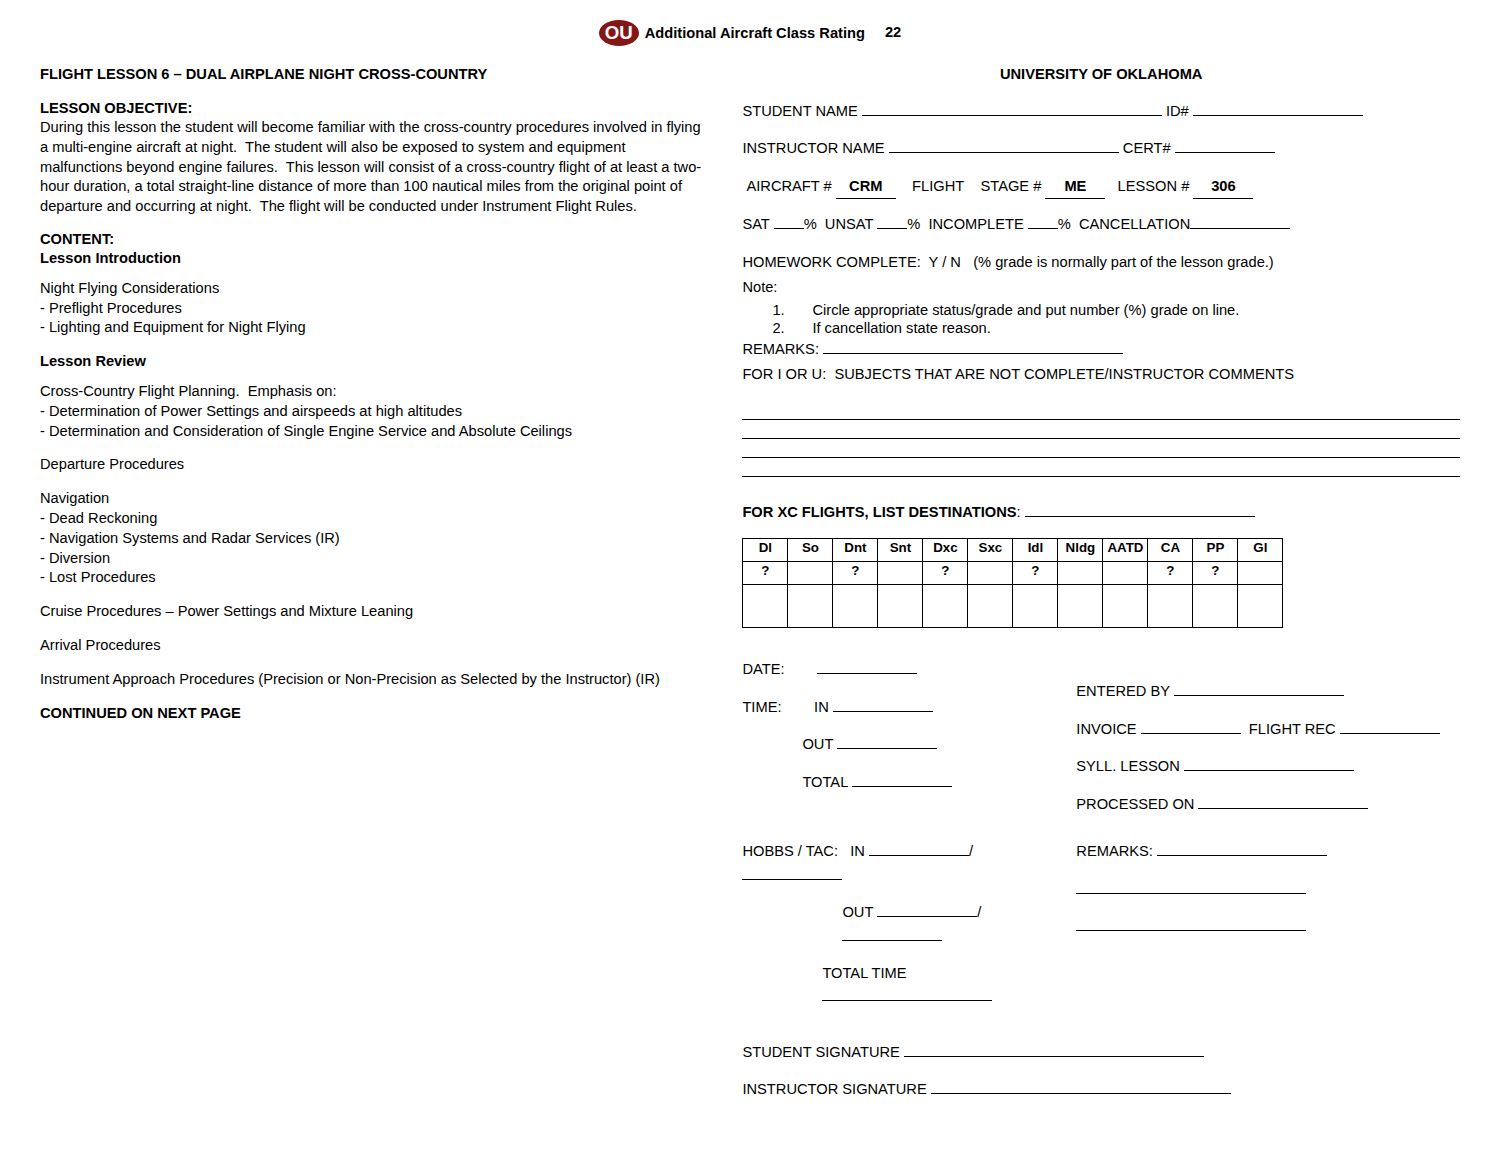OU Additional Aircraft Class Rating 22
FLIGHT LESSON 6 – DUAL AIRPLANE NIGHT CROSS-COUNTRY
LESSON OBJECTIVE:
During this lesson the student will become familiar with the cross-country procedures involved in flying a multi-engine aircraft at night. The student will also be exposed to system and equipment malfunctions beyond engine failures. This lesson will consist of a cross-country flight of at least a two-hour duration, a total straight-line distance of more than 100 nautical miles from the original point of departure and occurring at night. The flight will be conducted under Instrument Flight Rules.
CONTENT:
Lesson Introduction
Night Flying Considerations
- Preflight Procedures
- Lighting and Equipment for Night Flying
Lesson Review
Cross-Country Flight Planning. Emphasis on:
- Determination of Power Settings and airspeeds at high altitudes
- Determination and Consideration of Single Engine Service and Absolute Ceilings
Departure Procedures
Navigation
- Dead Reckoning
- Navigation Systems and Radar Services (IR)
- Diversion
- Lost Procedures
Cruise Procedures – Power Settings and Mixture Leaning
Arrival Procedures
Instrument Approach Procedures (Precision or Non-Precision as Selected by the Instructor) (IR)
CONTINUED ON NEXT PAGE
UNIVERSITY OF OKLAHOMA
STUDENT NAME ID#
INSTRUCTOR NAME CERT#
AIRCRAFT # CRM FLIGHT STAGE # ME LESSON # 306
SAT % UNSAT % INCOMPLETE % CANCELLATION
HOMEWORK COMPLETE: Y / N (% grade is normally part of the lesson grade.)
Note:
1. Circle appropriate status/grade and put number (%) grade on line.
2. If cancellation state reason.
REMARKS:
FOR I OR U: SUBJECTS THAT ARE NOT COMPLETE/INSTRUCTOR COMMENTS
FOR XC FLIGHTS, LIST DESTINATIONS:
| Dl | So | Dnt | Snt | Dxc | Sxc | Idl | Nldg | AATD | CA | PP | Gl |
| --- | --- | --- | --- | --- | --- | --- | --- | --- | --- | --- | --- |
| ? | | ? | | ? | | ? | | | ? | ? | |
DATE:
TIME: IN
OUT
TOTAL
ENTERED BY
INVOICE FLIGHT REC
SYLL. LESSON
PROCESSED ON
HOBBS / TAC: IN /
OUT /
TOTAL TIME
REMARKS:
STUDENT SIGNATURE
INSTRUCTOR SIGNATURE